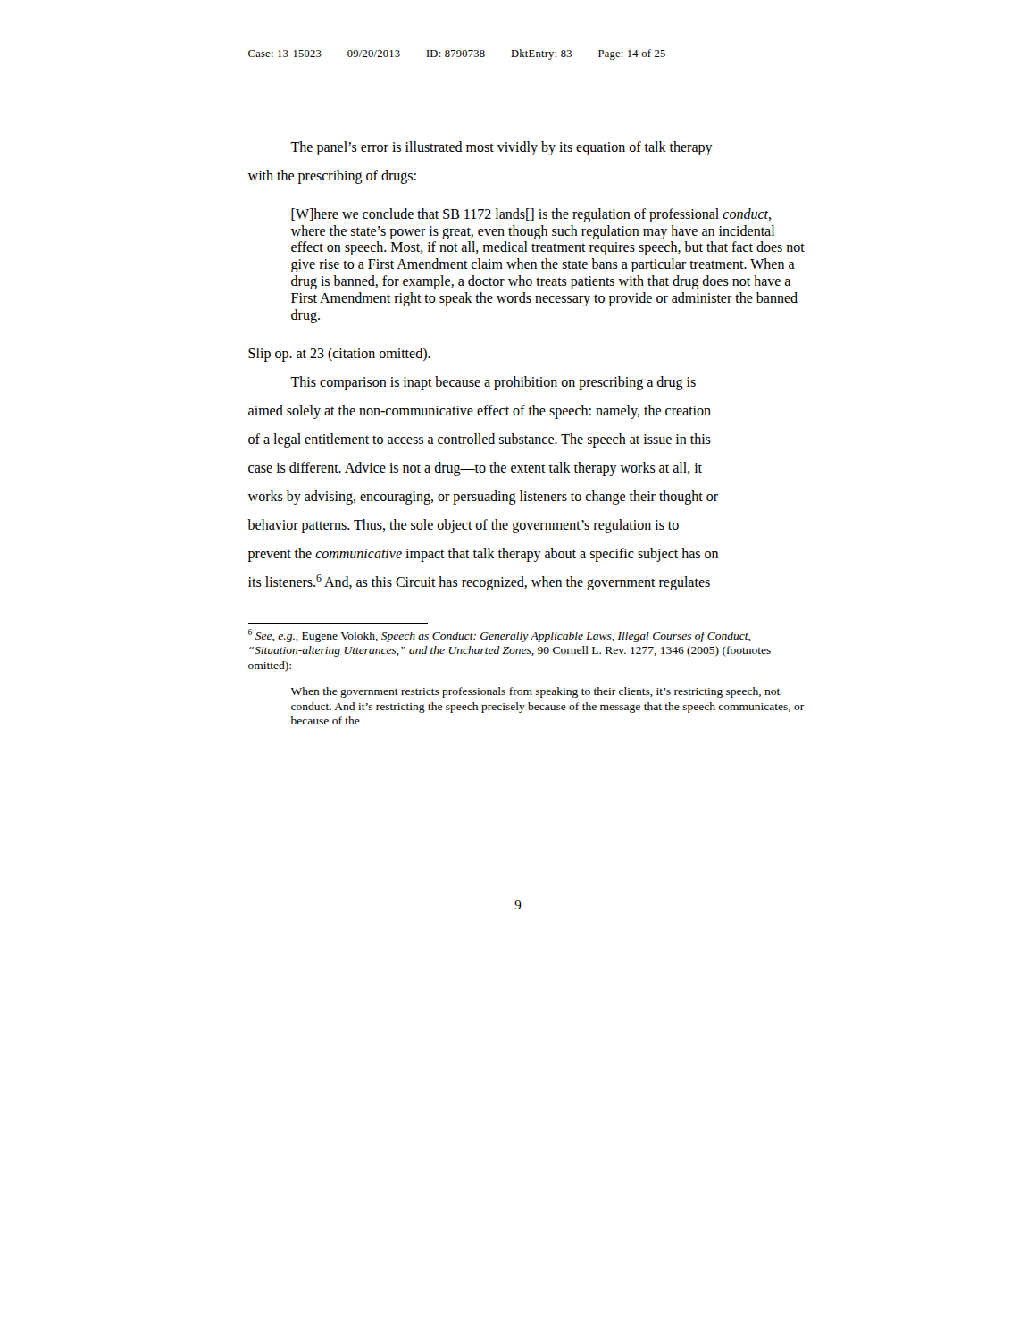Case: 13-1502309/20/2013 ID: 8790738 DktEntry: 83 Page: 14 of 25
The panel’s error is illustrated most vividly by its equation of talk therapy
with the prescribing of drugs:
[W]here we conclude that SB 1172 lands[] is the regulation of professional conduct, where the state’s power is great, even though such regulation may have an incidental effect on speech. Most, if not all, medical treatment requires speech, but that fact does not give rise to a First Amendment claim when the state bans a particular treatment. When a drug is banned, for example, a doctor who treats patients with that drug does not have a First Amendment right to speak the words necessary to provide or administer the banned drug.
Slip op. at 23 (citation omitted).
This comparison is inapt because a prohibition on prescribing a drug is
aimed solely at the non-communicative effect of the speech: namely, the creation
of a legal entitlement to access a controlled substance. The speech at issue in this
case is different. Advice is not a drug—to the extent talk therapy works at all, it
works by advising, encouraging, or persuading listeners to change their thought or
behavior patterns. Thus, the sole object of the government’s regulation is to
prevent the communicative impact that talk therapy about a specific subject has on
its listeners.6 And, as this Circuit has recognized, when the government regulates
6 See, e.g., Eugene Volokh, Speech as Conduct: Generally Applicable Laws, Illegal Courses of Conduct, “Situation-altering Utterances,” and the Uncharted Zones, 90 Cornell L. Rev. 1277, 1346 (2005) (footnotes omitted):
When the government restricts professionals from speaking to their clients, it’s restricting speech, not conduct. And it’s restricting the speech precisely because of the message that the speech communicates, or because of the
9